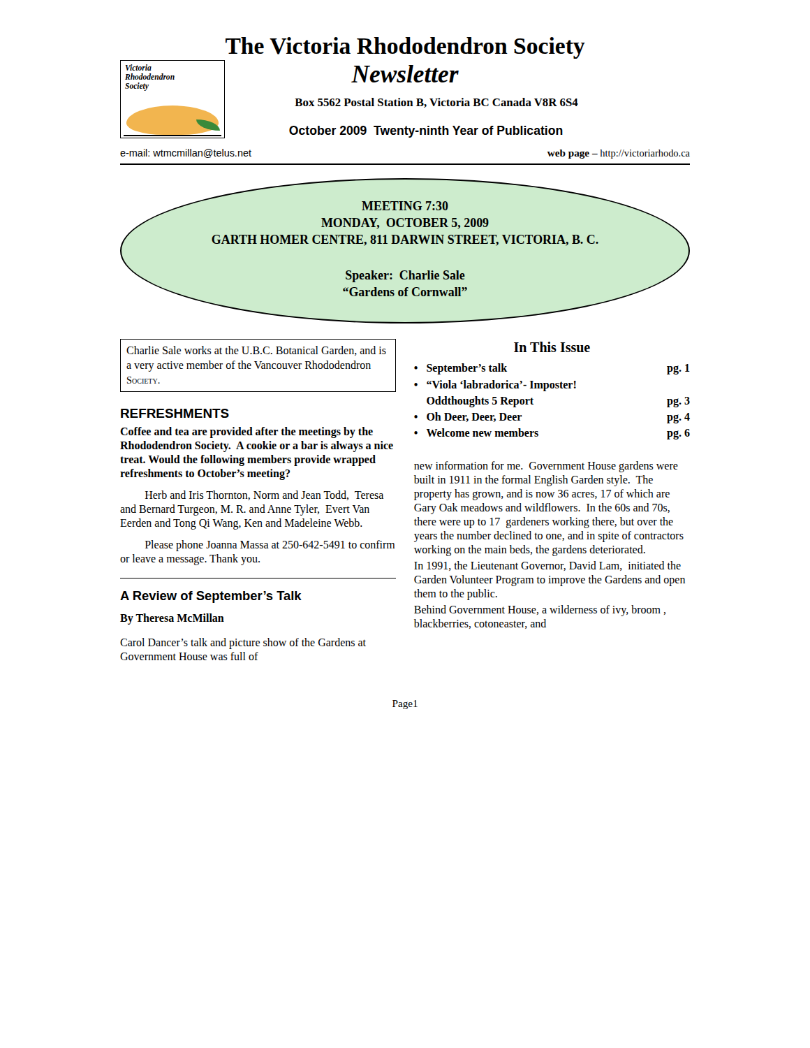The Victoria Rhododendron Society Newsletter
Victoria
Rhododendron
Society
Box 5562 Postal Station B, Victoria BC Canada V8R 6S4
October 2009 Twenty-ninth Year of Publication
e-mail: wtmcmillan@telus.net web page – http://victoriarhodo.ca
MEETING 7:30
MONDAY, OCTOBER 5, 2009
GARTH HOMER CENTRE, 811 DARWIN STREET, VICTORIA, B. C.
Speaker: Charlie Sale
“Gardens of Cornwall”
Charlie Sale works at the U.B.C. Botanical Garden, and is a very active member of the Vancouver Rhododendron Society.
REFRESHMENTS
Coffee and tea are provided after the meetings by the Rhododendron Society. A cookie or a bar is always a nice treat. Would the following members provide wrapped refreshments to October’s meeting?
Herb and Iris Thornton, Norm and Jean Todd, Teresa and Bernard Turgeon, M. R. and Anne Tyler, Evert Van Eerden and Tong Qi Wang, Ken and Madeleine Webb.
Please phone Joanna Massa at 250-642-5491 to confirm or leave a message. Thank you.
A Review of September’s Talk
By Theresa McMillan
Carol Dancer’s talk and picture show of the Gardens at Government House was full of
In This Issue
September’s talk pg. 1
“Viola ‘labradorica’- Imposter!
Oddthoughts 5 Report pg. 3
Oh Deer, Deer, Deer pg. 4
Welcome new members pg. 6
new information for me. Government House gardens were built in 1911 in the formal English Garden style. The property has grown, and is now 36 acres, 17 of which are Gary Oak meadows and wildflowers. In the 60s and 70s, there were up to 17 gardeners working there, but over the years the number declined to one, and in spite of contractors working on the main beds, the gardens deteriorated.
In 1991, the Lieutenant Governor, David Lam, initiated the Garden Volunteer Program to improve the Gardens and open them to the public.
Behind Government House, a wilderness of ivy, broom , blackberries, cotoneaster, and
Page1